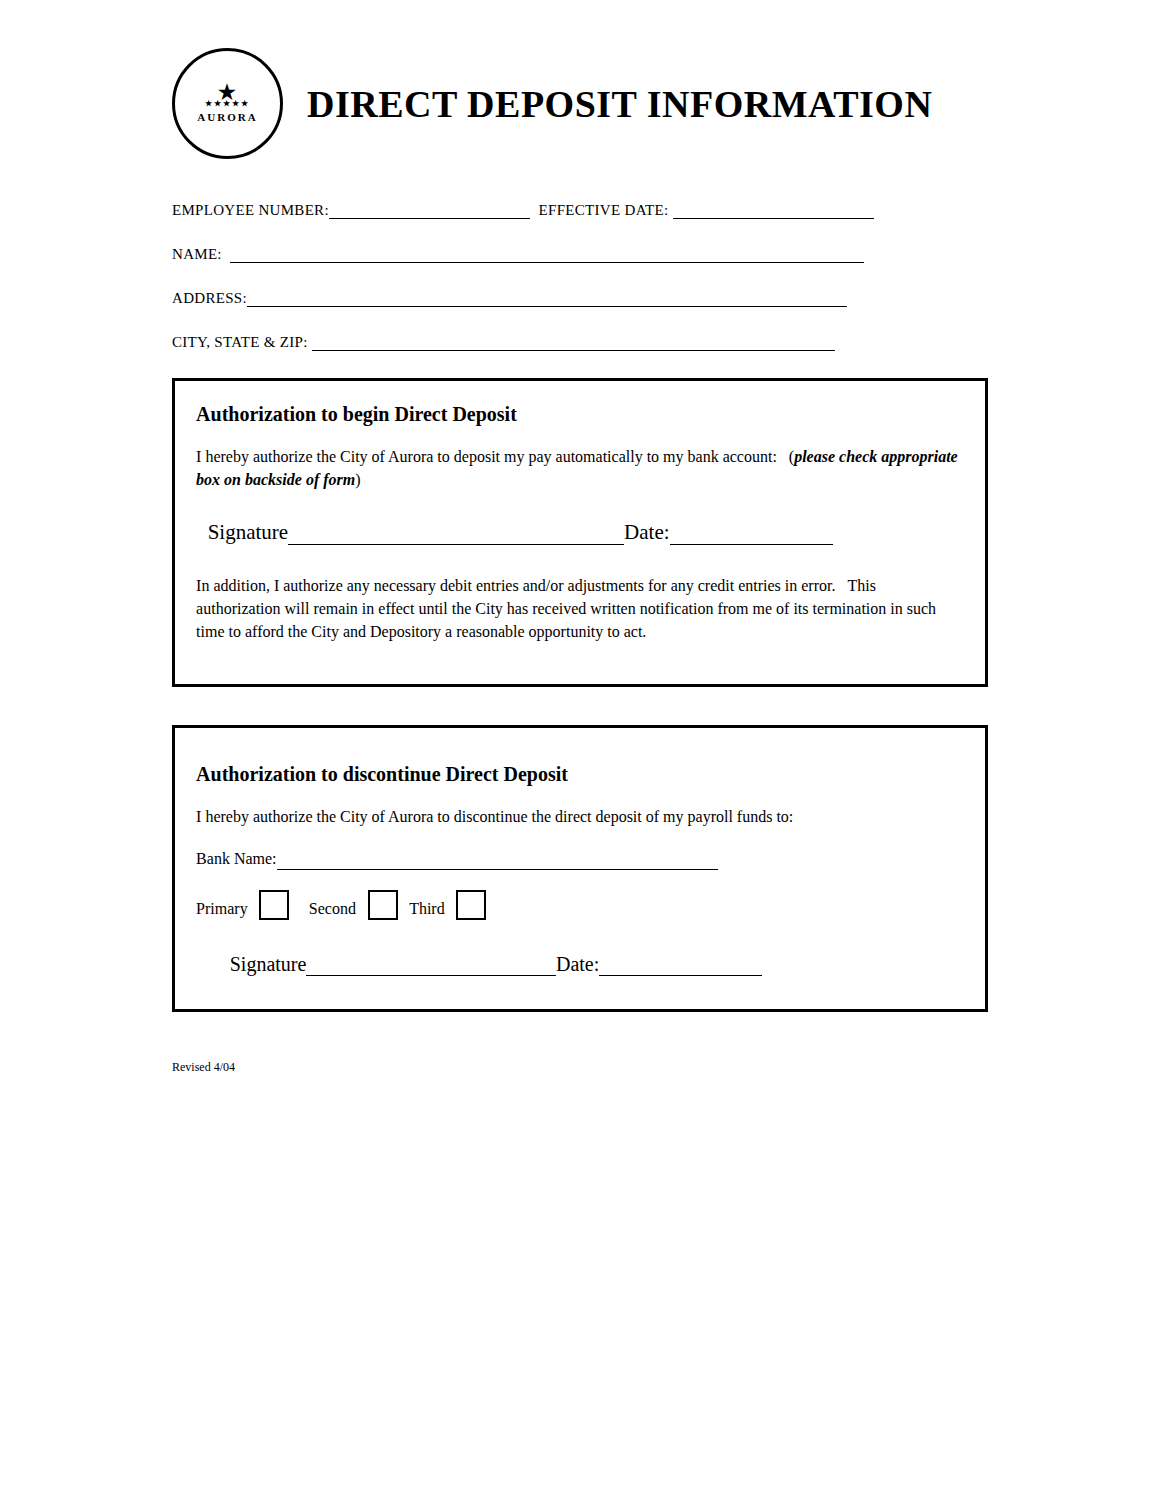★
★★★★★
AURORA
DIRECT DEPOSIT INFORMATION
EMPLOYEE NUMBER: EFFECTIVE DATE:
NAME:
ADDRESS:
CITY, STATE & ZIP:
Authorization to begin Direct Deposit
I hereby authorize the City of Aurora to deposit my pay automatically to my bank account: (please check appropriate box on backside of form)
Signature Date:
In addition, I authorize any necessary debit entries and/or adjustments for any credit entries in error. This authorization will remain in effect until the City has received written notification from me of its termination in such time to afford the City and Depository a reasonable opportunity to act.
Authorization to discontinue Direct Deposit
I hereby authorize the City of Aurora to discontinue the direct deposit of my payroll funds to:
Bank Name:
Primary Second Third
Signature Date:
Revised 4/04